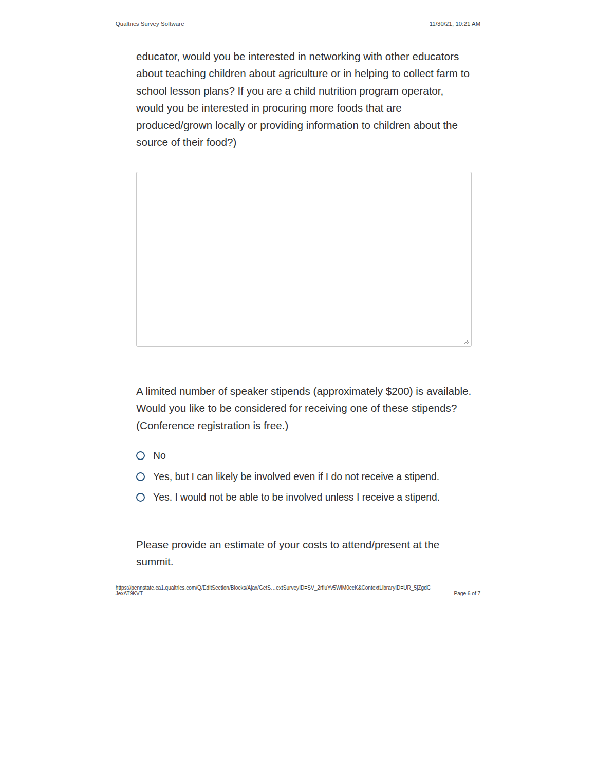Qualtrics Survey Software 11/30/21, 10:21 AM
educator, would you be interested in networking with other educators about teaching children about agriculture or in helping to collect farm to school lesson plans? If you are a child nutrition program operator, would you be interested in procuring more foods that are produced/grown locally or providing information to children about the source of their food?)
A limited number of speaker stipends (approximately $200) is available. Would you like to be considered for receiving one of these stipends? (Conference registration is free.)
No
Yes, but I can likely be involved even if I do not receive a stipend.
Yes. I would not be able to be involved unless I receive a stipend.
Please provide an estimate of your costs to attend/present at the summit.
https://pennstate.ca1.qualtrics.com/Q/EditSection/Blocks/Ajax/GetS…extSurveyID=SV_2rfiuYv5WiM0ccK&ContextLibraryID=UR_5jZgdCJexAT9KVT Page 6 of 7